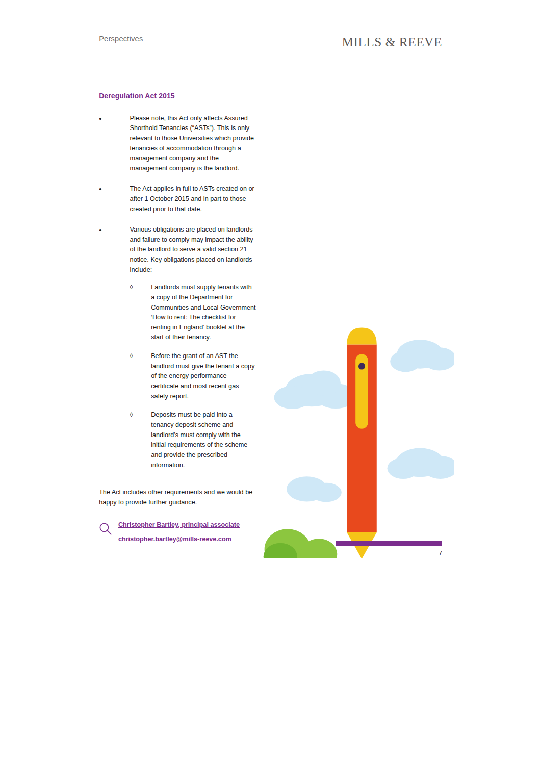Perspectives
MILLS & REEVE
Deregulation Act 2015
Please note, this Act only affects Assured Shorthold Tenancies (“ASTs”). This is only relevant to those Universities which provide tenancies of accommodation through a management company and the management company is the landlord.
The Act applies in full to ASTs created on or after 1 October 2015 and in part to those created prior to that date.
Various obligations are placed on landlords and failure to comply may impact the ability of the landlord to serve a valid section 21 notice. Key obligations placed on landlords include:
Landlords must supply tenants with a copy of the Department for Communities and Local Government ‘How to rent: The checklist for renting in England’ booklet at the start of their tenancy.
Before the grant of an AST the landlord must give the tenant a copy of the energy performance certificate and most recent gas safety report.
Deposits must be paid into a tenancy deposit scheme and landlord’s must comply with the initial requirements of the scheme and provide the prescribed information.
The Act includes other requirements and we would be happy to provide further guidance.
Christopher Bartley, principal associate christopher.bartley@mills-reeve.com
7